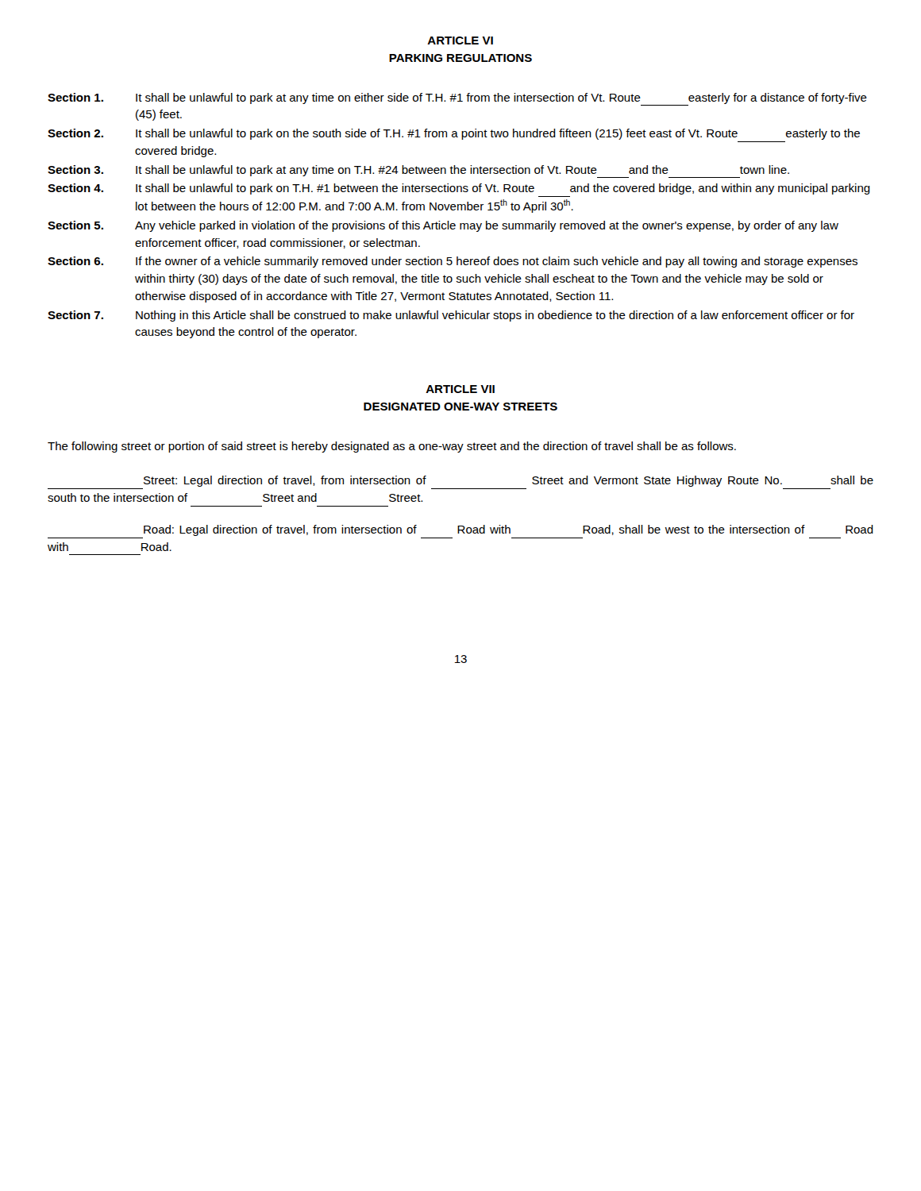ARTICLE VI
PARKING REGULATIONS
| Section 1. | It shall be unlawful to park at any time on either side of T.H. #1 from the intersection of Vt. Route easterly for a distance of forty-five (45) feet. |
| Section 2. | It shall be unlawful to park on the south side of T.H. #1 from a point two hundred fifteen (215) feet east of Vt. Route easterly to the covered bridge. |
| Section 3. | It shall be unlawful to park at any time on T.H. #24 between the intersection of Vt. Route and the town line. |
| Section 4. | It shall be unlawful to park on T.H. #1 between the intersections of Vt. Route and the covered bridge, and within any municipal parking lot between the hours of 12:00 P.M. and 7:00 A.M. from November 15 th to April 30 th . |
| Section 5. | Any vehicle parked in violation of the provisions of this Article may be summarily removed at the owner's expense, by order of any law enforcement officer, road commissioner, or selectman. |
| Section 6. | If the owner of a vehicle summarily removed under section 5 hereof does not claim such vehicle and pay all towing and storage expenses within thirty (30) days of the date of such removal, the title to such vehicle shall escheat to the Town and the vehicle may be sold or otherwise disposed of in accordance with Title 27, Vermont Statutes Annotated, Section 11. |
| Section 7. | Nothing in this Article shall be construed to make unlawful vehicular stops in obedience to the direction of a law enforcement officer or for causes beyond the control of the operator. |
ARTICLE VII
DESIGNATED ONE-WAY STREETS
The following street or portion of said street is hereby designated as a one-way street and the direction of travel shall be as follows.
Street: Legal direction of travel, from intersection of Street and Vermont State Highway Route No. shall be south to the intersection of Street and Street.
Road: Legal direction of travel, from intersection of Road with Road, shall be west to the intersection of Road with Road.
13